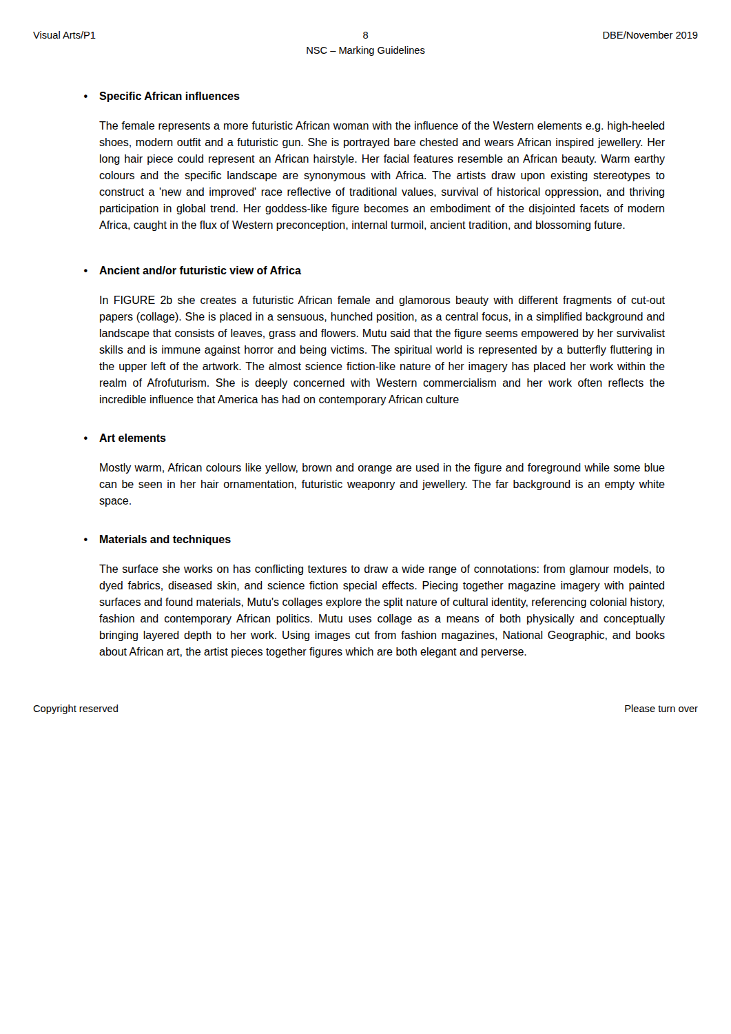Visual Arts/P1
8
DBE/November 2019
NSC – Marking Guidelines
Specific African influences
The female represents a more futuristic African woman with the influence of the Western elements e.g. high-heeled shoes, modern outfit and a futuristic gun. She is portrayed bare chested and wears African inspired jewellery. Her long hair piece could represent an African hairstyle. Her facial features resemble an African beauty. Warm earthy colours and the specific landscape are synonymous with Africa. The artists draw upon existing stereotypes to construct a 'new and improved' race reflective of traditional values, survival of historical oppression, and thriving participation in global trend. Her goddess-like figure becomes an embodiment of the disjointed facets of modern Africa, caught in the flux of Western preconception, internal turmoil, ancient tradition, and blossoming future.
Ancient and/or futuristic view of Africa
In FIGURE 2b she creates a futuristic African female and glamorous beauty with different fragments of cut-out papers (collage). She is placed in a sensuous, hunched position, as a central focus, in a simplified background and landscape that consists of leaves, grass and flowers. Mutu said that the figure seems empowered by her survivalist skills and is immune against horror and being victims. The spiritual world is represented by a butterfly fluttering in the upper left of the artwork. The almost science fiction-like nature of her imagery has placed her work within the realm of Afrofuturism. She is deeply concerned with Western commercialism and her work often reflects the incredible influence that America has had on contemporary African culture
Art elements
Mostly warm, African colours like yellow, brown and orange are used in the figure and foreground while some blue can be seen in her hair ornamentation, futuristic weaponry and jewellery. The far background is an empty white space.
Materials and techniques
The surface she works on has conflicting textures to draw a wide range of connotations: from glamour models, to dyed fabrics, diseased skin, and science fiction special effects. Piecing together magazine imagery with painted surfaces and found materials, Mutu's collages explore the split nature of cultural identity, referencing colonial history, fashion and contemporary African politics. Mutu uses collage as a means of both physically and conceptually bringing layered depth to her work. Using images cut from fashion magazines, National Geographic, and books about African art, the artist pieces together figures which are both elegant and perverse.
Copyright reserved
Please turn over